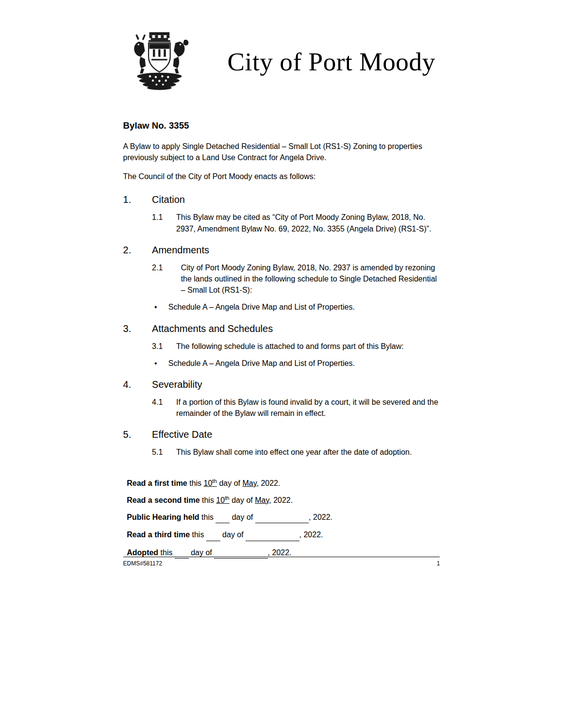City of Port Moody
Bylaw No. 3355
A Bylaw to apply Single Detached Residential – Small Lot (RS1-S) Zoning to properties previously subject to a Land Use Contract for Angela Drive.
The Council of the City of Port Moody enacts as follows:
1.
Citation
1.1
This Bylaw may be cited as “City of Port Moody Zoning Bylaw, 2018, No. 2937, Amendment Bylaw No. 69, 2022, No. 3355 (Angela Drive) (RS1-S)”.
2.
Amendments
2.1
City of Port Moody Zoning Bylaw, 2018, No. 2937 is amended by rezoning the lands outlined in the following schedule to Single Detached Residential – Small Lot (RS1-S):
Schedule A – Angela Drive Map and List of Properties.
3.
Attachments and Schedules
3.1
The following schedule is attached to and forms part of this Bylaw:
Schedule A – Angela Drive Map and List of Properties.
4.
Severability
4.1
If a portion of this Bylaw is found invalid by a court, it will be severed and the remainder of the Bylaw will remain in effect.
5.
Effective Date
5.1
This Bylaw shall come into effect one year after the date of adoption.
Read a first time this 10th day of May, 2022.
Read a second time this 10th day of May, 2022.
Public Hearing held this day of , 2022.
Read a third time this day of , 2022.
Adopted this day of , 2022.
EDMS#581172 1